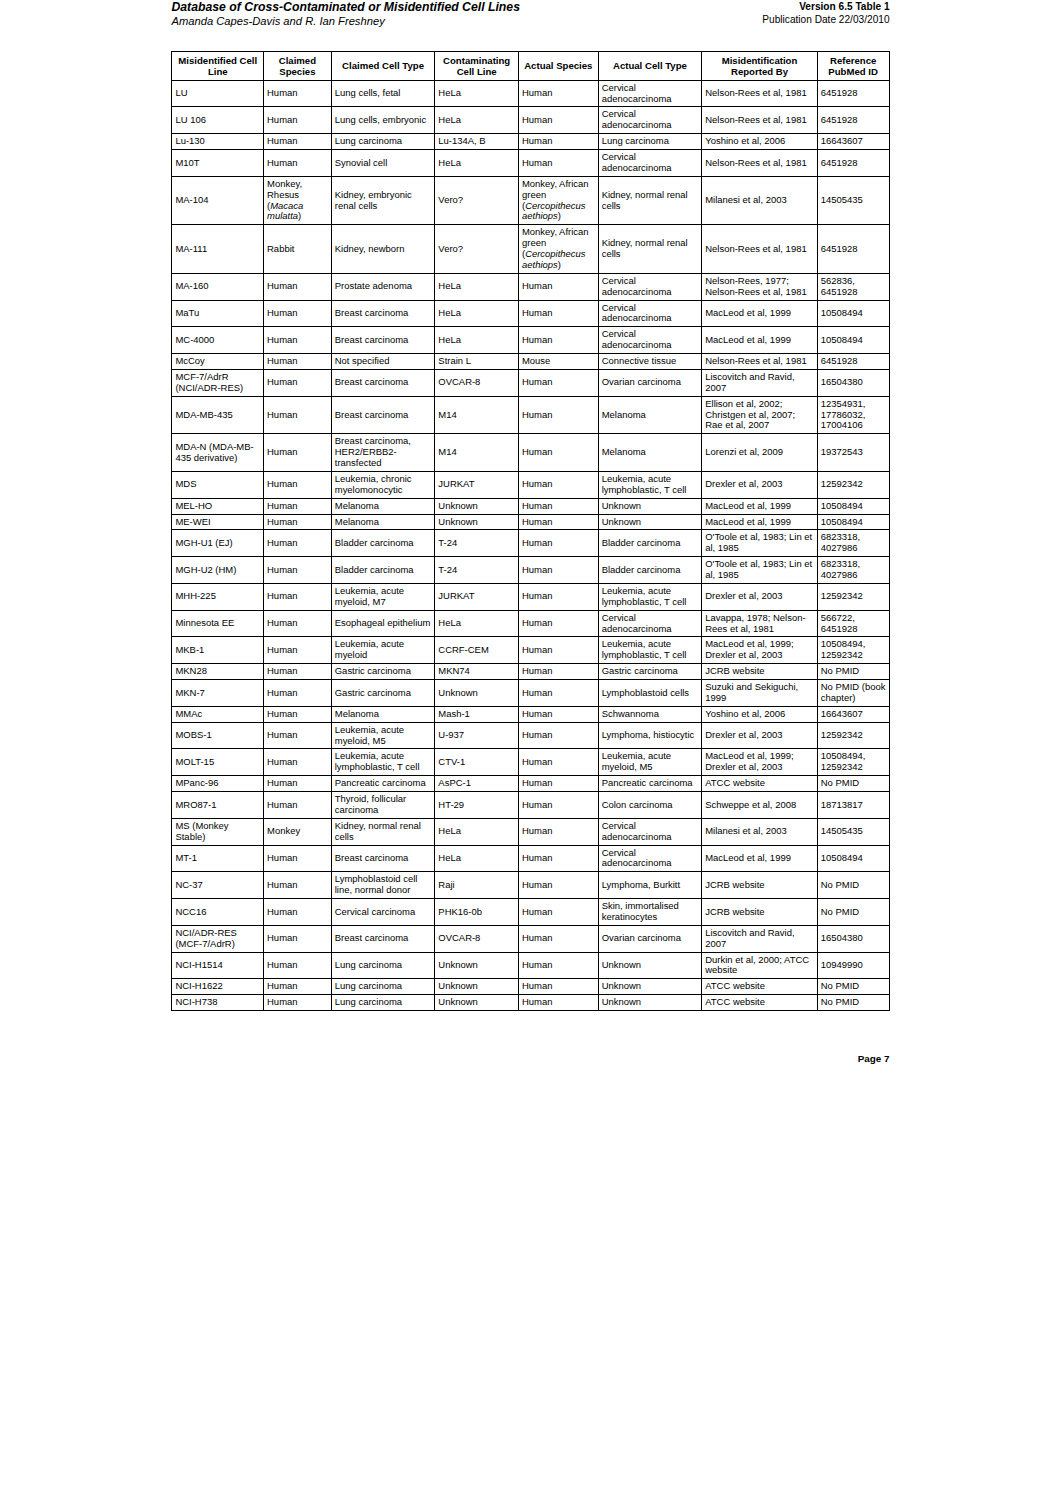Database of Cross-Contaminated or Misidentified Cell Lines
Amanda Capes-Davis and R. Ian Freshney
Version 6.5 Table 1
Publication Date 22/03/2010
| Misidentified Cell Line | Claimed Species | Claimed Cell Type | Contaminating Cell Line | Actual Species | Actual Cell Type | Misidentification Reported By | Reference PubMed ID |
| --- | --- | --- | --- | --- | --- | --- | --- |
| LU | Human | Lung cells, fetal | HeLa | Human | Cervical adenocarcinoma | Nelson-Rees et al, 1981 | 6451928 |
| LU 106 | Human | Lung cells, embryonic | HeLa | Human | Cervical adenocarcinoma | Nelson-Rees et al, 1981 | 6451928 |
| Lu-130 | Human | Lung carcinoma | Lu-134A, B | Human | Lung carcinoma | Yoshino et al, 2006 | 16643607 |
| M10T | Human | Synovial cell | HeLa | Human | Cervical adenocarcinoma | Nelson-Rees et al, 1981 | 6451928 |
| MA-104 | Monkey, Rhesus ( Macaca mulatta ) | Kidney, embryonic renal cells | Vero? | Monkey, African green ( Cercopithecus aethiops ) | Kidney, normal renal cells | Milanesi et al, 2003 | 14505435 |
| MA-111 | Rabbit | Kidney, newborn | Vero? | Monkey, African green ( Cercopithecus aethiops ) | Kidney, normal renal cells | Nelson-Rees et al, 1981 | 6451928 |
| MA-160 | Human | Prostate adenoma | HeLa | Human | Cervical adenocarcinoma | Nelson-Rees, 1977; Nelson-Rees et al, 1981 | 562836, 6451928 |
| MaTu | Human | Breast carcinoma | HeLa | Human | Cervical adenocarcinoma | MacLeod et al, 1999 | 10508494 |
| MC-4000 | Human | Breast carcinoma | HeLa | Human | Cervical adenocarcinoma | MacLeod et al, 1999 | 10508494 |
| McCoy | Human | Not specified | Strain L | Mouse | Connective tissue | Nelson-Rees et al, 1981 | 6451928 |
| MCF-7/AdrR (NCI/ADR-RES) | Human | Breast carcinoma | OVCAR-8 | Human | Ovarian carcinoma | Liscovitch and Ravid, 2007 | 16504380 |
| MDA-MB-435 | Human | Breast carcinoma | M14 | Human | Melanoma | Ellison et al, 2002; Christgen et al, 2007; Rae et al, 2007 | 12354931, 17786032, 17004106 |
| MDA-N (MDA-MB-435 derivative) | Human | Breast carcinoma, HER2/ERBB2-transfected | M14 | Human | Melanoma | Lorenzi et al, 2009 | 19372543 |
| MDS | Human | Leukemia, chronic myelomonocytic | JURKAT | Human | Leukemia, acute lymphoblastic, T cell | Drexler et al, 2003 | 12592342 |
| MEL-HO | Human | Melanoma | Unknown | Human | Unknown | MacLeod et al, 1999 | 10508494 |
| ME-WEI | Human | Melanoma | Unknown | Human | Unknown | MacLeod et al, 1999 | 10508494 |
| MGH-U1 (EJ) | Human | Bladder carcinoma | T-24 | Human | Bladder carcinoma | O'Toole et al, 1983; Lin et al, 1985 | 6823318, 4027986 |
| MGH-U2 (HM) | Human | Bladder carcinoma | T-24 | Human | Bladder carcinoma | O'Toole et al, 1983; Lin et al, 1985 | 6823318, 4027986 |
| MHH-225 | Human | Leukemia, acute myeloid, M7 | JURKAT | Human | Leukemia, acute lymphoblastic, T cell | Drexler et al, 2003 | 12592342 |
| Minnesota EE | Human | Esophageal epithelium | HeLa | Human | Cervical adenocarcinoma | Lavappa, 1978; Nelson-Rees et al, 1981 | 566722, 6451928 |
| MKB-1 | Human | Leukemia, acute myeloid | CCRF-CEM | Human | Leukemia, acute lymphoblastic, T cell | MacLeod et al, 1999; Drexler et al, 2003 | 10508494, 12592342 |
| MKN28 | Human | Gastric carcinoma | MKN74 | Human | Gastric carcinoma | JCRB website | No PMID |
| MKN-7 | Human | Gastric carcinoma | Unknown | Human | Lymphoblastoid cells | Suzuki and Sekiguchi, 1999 | No PMID (book chapter) |
| MMAc | Human | Melanoma | Mash-1 | Human | Schwannoma | Yoshino et al, 2006 | 16643607 |
| MOBS-1 | Human | Leukemia, acute myeloid, M5 | U-937 | Human | Lymphoma, histiocytic | Drexler et al, 2003 | 12592342 |
| MOLT-15 | Human | Leukemia, acute lymphoblastic, T cell | CTV-1 | Human | Leukemia, acute myeloid, M5 | MacLeod et al, 1999; Drexler et al, 2003 | 10508494, 12592342 |
| MPanc-96 | Human | Pancreatic carcinoma | AsPC-1 | Human | Pancreatic carcinoma | ATCC website | No PMID |
| MRO87-1 | Human | Thyroid, follicular carcinoma | HT-29 | Human | Colon carcinoma | Schweppe et al, 2008 | 18713817 |
| MS (Monkey Stable) | Monkey | Kidney, normal renal cells | HeLa | Human | Cervical adenocarcinoma | Milanesi et al, 2003 | 14505435 |
| MT-1 | Human | Breast carcinoma | HeLa | Human | Cervical adenocarcinoma | MacLeod et al, 1999 | 10508494 |
| NC-37 | Human | Lymphoblastoid cell line, normal donor | Raji | Human | Lymphoma, Burkitt | JCRB website | No PMID |
| NCC16 | Human | Cervical carcinoma | PHK16-0b | Human | Skin, immortalised keratinocytes | JCRB website | No PMID |
| NCI/ADR-RES (MCF-7/AdrR) | Human | Breast carcinoma | OVCAR-8 | Human | Ovarian carcinoma | Liscovitch and Ravid, 2007 | 16504380 |
| NCI-H1514 | Human | Lung carcinoma | Unknown | Human | Unknown | Durkin et al, 2000; ATCC website | 10949990 |
| NCI-H1622 | Human | Lung carcinoma | Unknown | Human | Unknown | ATCC website | No PMID |
| NCI-H738 | Human | Lung carcinoma | Unknown | Human | Unknown | ATCC website | No PMID |
Page 7